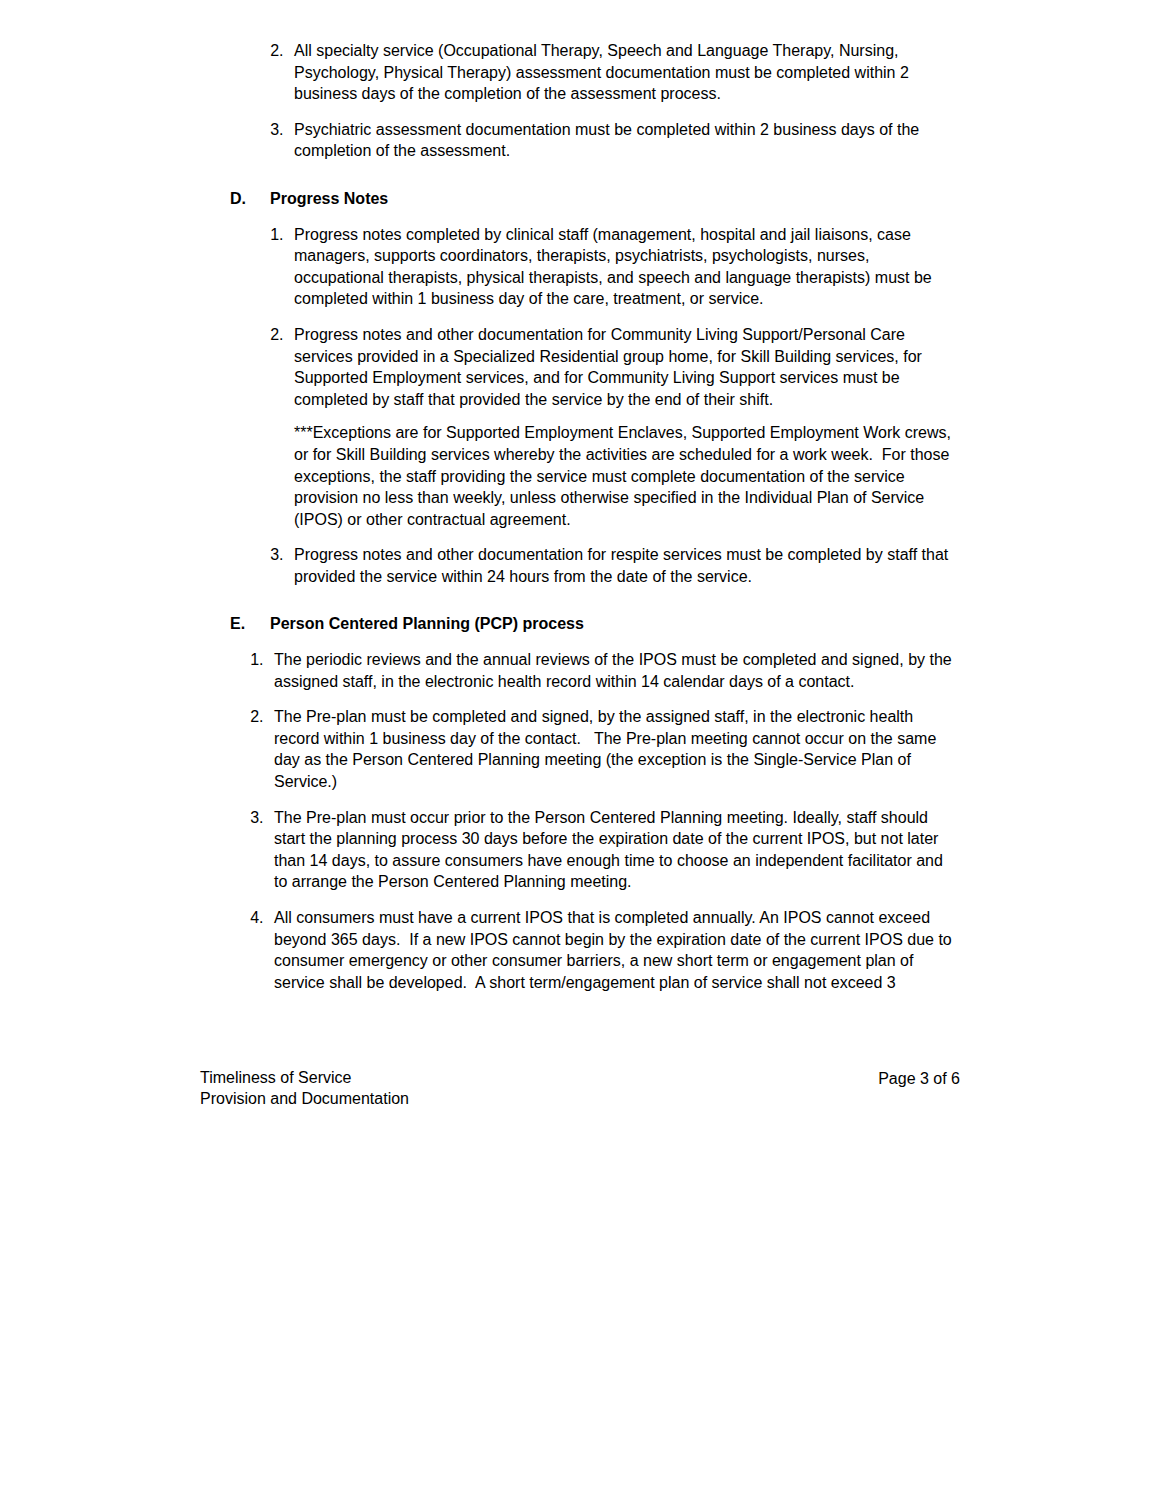All specialty service (Occupational Therapy, Speech and Language Therapy, Nursing, Psychology, Physical Therapy) assessment documentation must be completed within 2 business days of the completion of the assessment process.
Psychiatric assessment documentation must be completed within 2 business days of the completion of the assessment.
D. Progress Notes
Progress notes completed by clinical staff (management, hospital and jail liaisons, case managers, supports coordinators, therapists, psychiatrists, psychologists, nurses, occupational therapists, physical therapists, and speech and language therapists) must be completed within 1 business day of the care, treatment, or service.
Progress notes and other documentation for Community Living Support/Personal Care services provided in a Specialized Residential group home, for Skill Building services, for Supported Employment services, and for Community Living Support services must be completed by staff that provided the service by the end of their shift.
***Exceptions are for Supported Employment Enclaves, Supported Employment Work crews, or for Skill Building services whereby the activities are scheduled for a work week. For those exceptions, the staff providing the service must complete documentation of the service provision no less than weekly, unless otherwise specified in the Individual Plan of Service (IPOS) or other contractual agreement.
Progress notes and other documentation for respite services must be completed by staff that provided the service within 24 hours from the date of the service.
E. Person Centered Planning (PCP) process
The periodic reviews and the annual reviews of the IPOS must be completed and signed, by the assigned staff, in the electronic health record within 14 calendar days of a contact.
The Pre-plan must be completed and signed, by the assigned staff, in the electronic health record within 1 business day of the contact. The Pre-plan meeting cannot occur on the same day as the Person Centered Planning meeting (the exception is the Single-Service Plan of Service.)
The Pre-plan must occur prior to the Person Centered Planning meeting. Ideally, staff should start the planning process 30 days before the expiration date of the current IPOS, but not later than 14 days, to assure consumers have enough time to choose an independent facilitator and to arrange the Person Centered Planning meeting.
All consumers must have a current IPOS that is completed annually. An IPOS cannot exceed beyond 365 days. If a new IPOS cannot begin by the expiration date of the current IPOS due to consumer emergency or other consumer barriers, a new short term or engagement plan of service shall be developed. A short term/engagement plan of service shall not exceed 3
Timeliness of Service
Provision and Documentation
Page 3 of 6